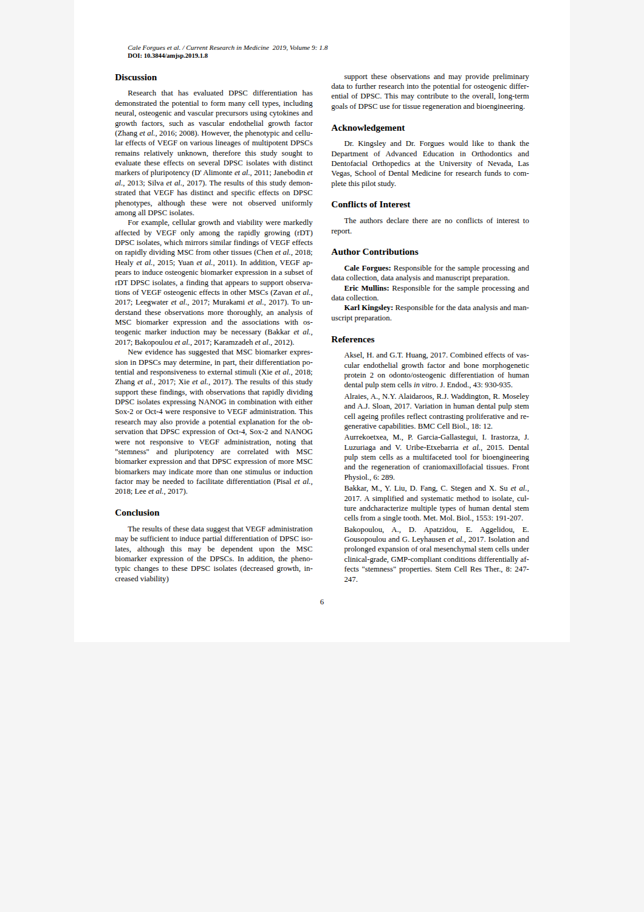Cale Forgues et al. / Current Research in Medicine 2019, Volume 9: 1.8
DOI: 10.3844/amjsp.2019.1.8
Discussion
Research that has evaluated DPSC differentiation has demonstrated the potential to form many cell types, including neural, osteogenic and vascular precursors using cytokines and growth factors, such as vascular endothelial growth factor (Zhang et al., 2016; 2008). However, the phenotypic and cellular effects of VEGF on various lineages of multipotent DPSCs remains relatively unknown, therefore this study sought to evaluate these effects on several DPSC isolates with distinct markers of pluripotency (D' Alimonte et al., 2011; Janebodin et al., 2013; Silva et al., 2017). The results of this study demonstrated that VEGF has distinct and specific effects on DPSC phenotypes, although these were not observed uniformly among all DPSC isolates.
For example, cellular growth and viability were markedly affected by VEGF only among the rapidly growing (rDT) DPSC isolates, which mirrors similar findings of VEGF effects on rapidly dividing MSC from other tissues (Chen et al., 2018; Healy et al., 2015; Yuan et al., 2011). In addition, VEGF appears to induce osteogenic biomarker expression in a subset of rDT DPSC isolates, a finding that appears to support observations of VEGF osteogenic effects in other MSCs (Zavan et al., 2017; Leegwater et al., 2017; Murakami et al., 2017). To understand these observations more thoroughly, an analysis of MSC biomarker expression and the associations with osteogenic marker induction may be necessary (Bakkar et al., 2017; Bakopoulou et al., 2017; Karamzadeh et al., 2012).
New evidence has suggested that MSC biomarker expression in DPSCs may determine, in part, their differentiation potential and responsiveness to external stimuli (Xie et al., 2018; Zhang et al., 2017; Xie et al., 2017). The results of this study support these findings, with observations that rapidly dividing DPSC isolates expressing NANOG in combination with either Sox-2 or Oct-4 were responsive to VEGF administration. This research may also provide a potential explanation for the observation that DPSC expression of Oct-4, Sox-2 and NANOG were not responsive to VEGF administration, noting that "stemness" and pluripotency are correlated with MSC biomarker expression and that DPSC expression of more MSC biomarkers may indicate more than one stimulus or induction factor may be needed to facilitate differentiation (Pisal et al., 2018; Lee et al., 2017).
Conclusion
The results of these data suggest that VEGF administration may be sufficient to induce partial differentiation of DPSC isolates, although this may be dependent upon the MSC biomarker expression of the DPSCs. In addition, the phenotypic changes to these DPSC isolates (decreased growth, increased viability)
support these observations and may provide preliminary data to further research into the potential for osteogenic differential of DPSC. This may contribute to the overall, long-term goals of DPSC use for tissue regeneration and bioengineering.
Acknowledgement
Dr. Kingsley and Dr. Forgues would like to thank the Department of Advanced Education in Orthodontics and Dentofacial Orthopedics at the University of Nevada, Las Vegas, School of Dental Medicine for research funds to complete this pilot study.
Conflicts of Interest
The authors declare there are no conflicts of interest to report.
Author Contributions
Cale Forgues: Responsible for the sample processing and data collection, data analysis and manuscript preparation.
Eric Mullins: Responsible for the sample processing and data collection.
Karl Kingsley: Responsible for the data analysis and manuscript preparation.
References
Aksel, H. and G.T. Huang, 2017. Combined effects of vascular endothelial growth factor and bone morphogenetic protein 2 on odonto/osteogenic differentiation of human dental pulp stem cells in vitro. J. Endod., 43: 930-935.
Alraies, A., N.Y. Alaidaroos, R.J. Waddington, R. Moseley and A.J. Sloan, 2017. Variation in human dental pulp stem cell ageing profiles reflect contrasting proliferative and regenerative capabilities. BMC Cell Biol., 18: 12.
Aurrekoetxea, M., P. Garcia-Gallastegui, I. Irastorza, J. Luzuriaga and V. Uribe-Etxebarria et al., 2015. Dental pulp stem cells as a multifaceted tool for bioengineering and the regeneration of craniomaxillofacial tissues. Front Physiol., 6: 289.
Bakkar, M., Y. Liu, D. Fang, C. Stegen and X. Su et al., 2017. A simplified and systematic method to isolate, culture andcharacterize multiple types of human dental stem cells from a single tooth. Met. Mol. Biol., 1553: 191-207.
Bakopoulou, A., D. Apatzidou, E. Aggelidou, E. Gousopoulou and G. Leyhausen et al., 2017. Isolation and prolonged expansion of oral mesenchymal stem cells under clinical-grade, GMP-compliant conditions differentially affects "stemness" properties. Stem Cell Res Ther., 8: 247-247.
6